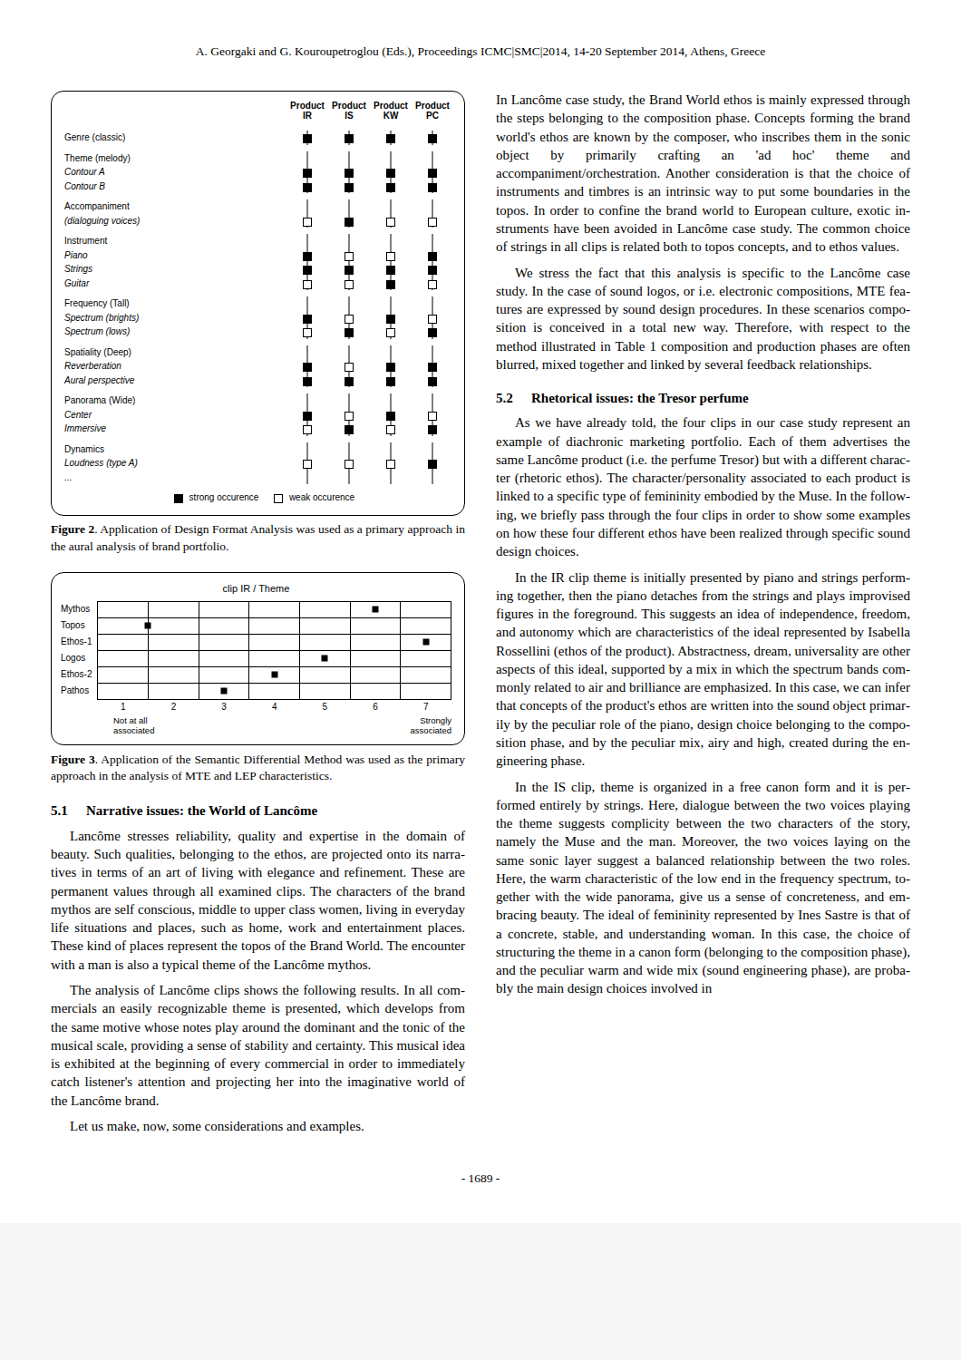A. Georgaki and G. Kouroupetroglou (Eds.), Proceedings ICMC|SMC|2014, 14-20 September 2014, Athens, Greece
| | Product IR | Product IS | Product KW | Product PC |
| --- | --- | --- | --- | --- |
| Genre (classic) | | | | |
| Theme (melody) | | | | |
| Contour A | | | | |
| Contour B | | | | |
| Accompaniment | | | | |
| (dialoguing voices) | | | | |
| Instrument | | | | |
| Piano | | | | |
| Strings | | | | |
| Guitar | | | | |
| Frequency (Tall) | | | | |
| Spectrum (brights) | | | | |
| Spectrum (lows) | | | | |
| Spatiality (Deep) | | | | |
| Reverberation | | | | |
| Aural perspective | | | | |
| Panorama (Wide) | | | | |
| Center | | | | |
| Immersive | | | | |
| Dynamics | | | | |
| Loudness (type A) | | | | |
| ... | | | | |
strong occurence weak occurence
Figure 2. Application of Design Format Analysis was used as a primary approach in the aural analysis of brand portfolio.
clip IR / Theme
| Mythos | | | | | | | |
| Topos | | | | | | | |
| Ethos-1 | | | | | | | |
| Logos | | | | | | | |
| Ethos-2 | | | | | | | |
| Pathos | | | | | | | |
| | 1 | 2 | 3 | 4 | 5 | 6 | 7 |
Not at all
associated Strongly
associated
Figure 3. Application of the Semantic Differential Method was used as the primary approach in the analysis of MTE and LEP characteristics.
5.1 Narrative issues: the World of Lancôme
Lancôme stresses reliability, quality and expertise in the domain of beauty. Such qualities, belonging to the ethos, are projected onto its narratives in terms of an art of living with elegance and refinement. These are permanent values through all examined clips. The characters of the brand mythos are self conscious, middle to upper class women, living in everyday life situations and places, such as home, work and entertainment places. These kind of places represent the topos of the Brand World. The encounter with a man is also a typical theme of the Lancôme mythos.
The analysis of Lancôme clips shows the following results. In all commercials an easily recognizable theme is presented, which develops from the same motive whose notes play around the dominant and the tonic of the musical scale, providing a sense of stability and certainty. This musical idea is exhibited at the beginning of every commercial in order to immediately catch listener's attention and projecting her into the imaginative world of the Lancôme brand.
Let us make, now, some considerations and examples.
In Lancôme case study, the Brand World ethos is mainly expressed through the steps belonging to the composition phase. Concepts forming the brand world's ethos are known by the composer, who inscribes them in the sonic object by primarily crafting an 'ad hoc' theme and accompaniment/orchestration. Another consideration is that the choice of instruments and timbres is an intrinsic way to put some boundaries in the topos. In order to confine the brand world to European culture, exotic instruments have been avoided in Lancôme case study. The common choice of strings in all clips is related both to topos concepts, and to ethos values.
We stress the fact that this analysis is specific to the Lancôme case study. In the case of sound logos, or i.e. electronic compositions, MTE features are expressed by sound design procedures. In these scenarios composition is conceived in a total new way. Therefore, with respect to the method illustrated in Table 1 composition and production phases are often blurred, mixed together and linked by several feedback relationships.
5.2 Rhetorical issues: the Tresor perfume
As we have already told, the four clips in our case study represent an example of diachronic marketing portfolio. Each of them advertises the same Lancôme product (i.e. the perfume Tresor) but with a different character (rhetoric ethos). The character/personality associated to each product is linked to a specific type of femininity embodied by the Muse. In the following, we briefly pass through the four clips in order to show some examples on how these four different ethos have been realized through specific sound design choices.
In the IR clip theme is initially presented by piano and strings performing together, then the piano detaches from the strings and plays improvised figures in the foreground. This suggests an idea of independence, freedom, and autonomy which are characteristics of the ideal represented by Isabella Rossellini (ethos of the product). Abstractness, dream, universality are other aspects of this ideal, supported by a mix in which the spectrum bands commonly related to air and brilliance are emphasized. In this case, we can infer that concepts of the product's ethos are written into the sound object primarily by the peculiar role of the piano, design choice belonging to the composition phase, and by the peculiar mix, airy and high, created during the engineering phase.
In the IS clip, theme is organized in a free canon form and it is performed entirely by strings. Here, dialogue between the two voices playing the theme suggests complicity between the two characters of the story, namely the Muse and the man. Moreover, the two voices laying on the same sonic layer suggest a balanced relationship between the two roles. Here, the warm characteristic of the low end in the frequency spectrum, together with the wide panorama, give us a sense of concreteness, and embracing beauty. The ideal of femininity represented by Ines Sastre is that of a concrete, stable, and understanding woman. In this case, the choice of structuring the theme in a canon form (belonging to the composition phase), and the peculiar warm and wide mix (sound engineering phase), are probably the main design choices involved in
- 1689 -